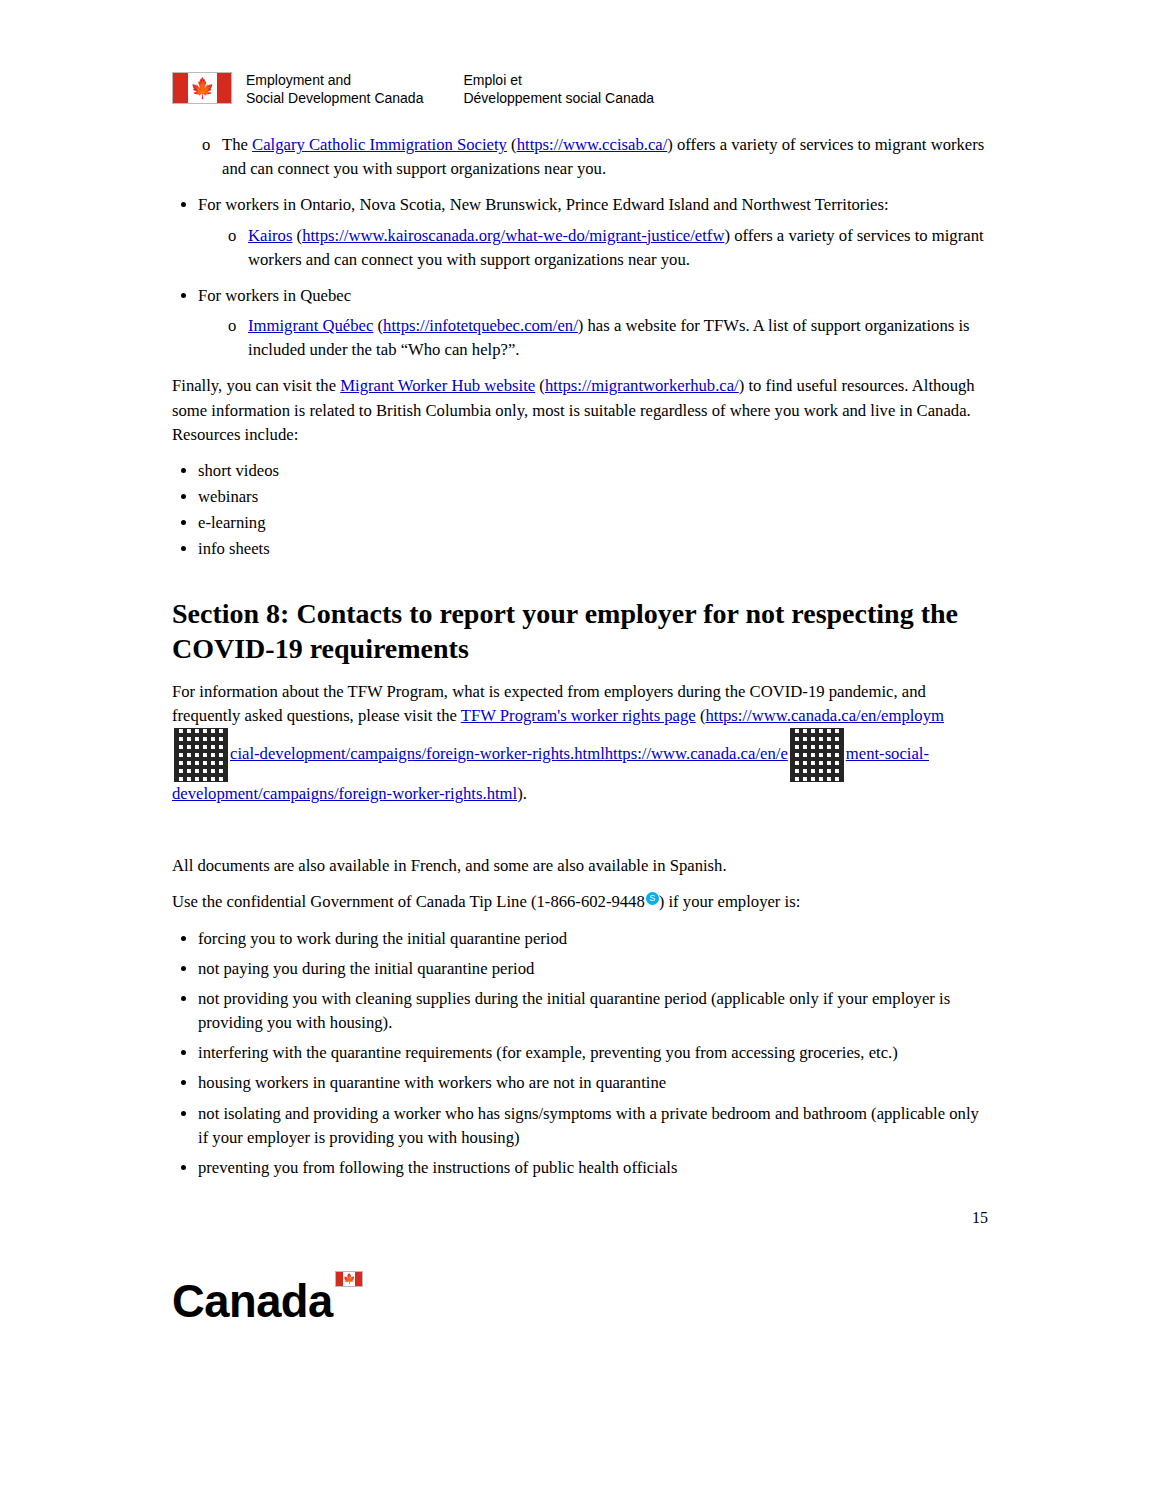🍁
Employment and
Social Development Canada
Emploi et
Développement social Canada
The Calgary Catholic Immigration Society (https://www.ccisab.ca/) offers a variety of services to migrant workers and can connect you with support organizations near you.
For workers in Ontario, Nova Scotia, New Brunswick, Prince Edward Island and Northwest Territories:
Kairos (https://www.kairoscanada.org/what-we-do/migrant-justice/etfw) offers a variety of services to migrant workers and can connect you with support organizations near you.
For workers in Quebec
Immigrant Québec (https://infotetquebec.com/en/) has a website for TFWs. A list of support organizations is included under the tab “Who can help?”.
Finally, you can visit the Migrant Worker Hub website (https://migrantworkerhub.ca/) to find useful resources. Although some information is related to British Columbia only, most is suitable regardless of where you work and live in Canada. Resources include:
short videos
webinars
e-learning
info sheets
Section 8: Contacts to report your employer for not respecting the COVID-19 requirements
For information about the TFW Program, what is expected from employers during the COVID-19 pandemic, and frequently asked questions, please visit the TFW Program's worker rights page (https://www.canada.ca/en/employm cial-development/campaigns/foreign-worker-rights.html https://www.canada.ca/en/e ment-social-development/campaigns/foreign-worker-rights.html).
All documents are also available in French, and some are also available in Spanish.
Use the confidential Government of Canada Tip Line (1-866-602-9448S) if your employer is:
forcing you to work during the initial quarantine period
not paying you during the initial quarantine period
not providing you with cleaning supplies during the initial quarantine period (applicable only if your employer is providing you with housing).
interfering with the quarantine requirements (for example, preventing you from accessing groceries, etc.)
housing workers in quarantine with workers who are not in quarantine
not isolating and providing a worker who has signs/symptoms with a private bedroom and bathroom (applicable only if your employer is providing you with housing)
preventing you from following the instructions of public health officials
15
Canada🍁